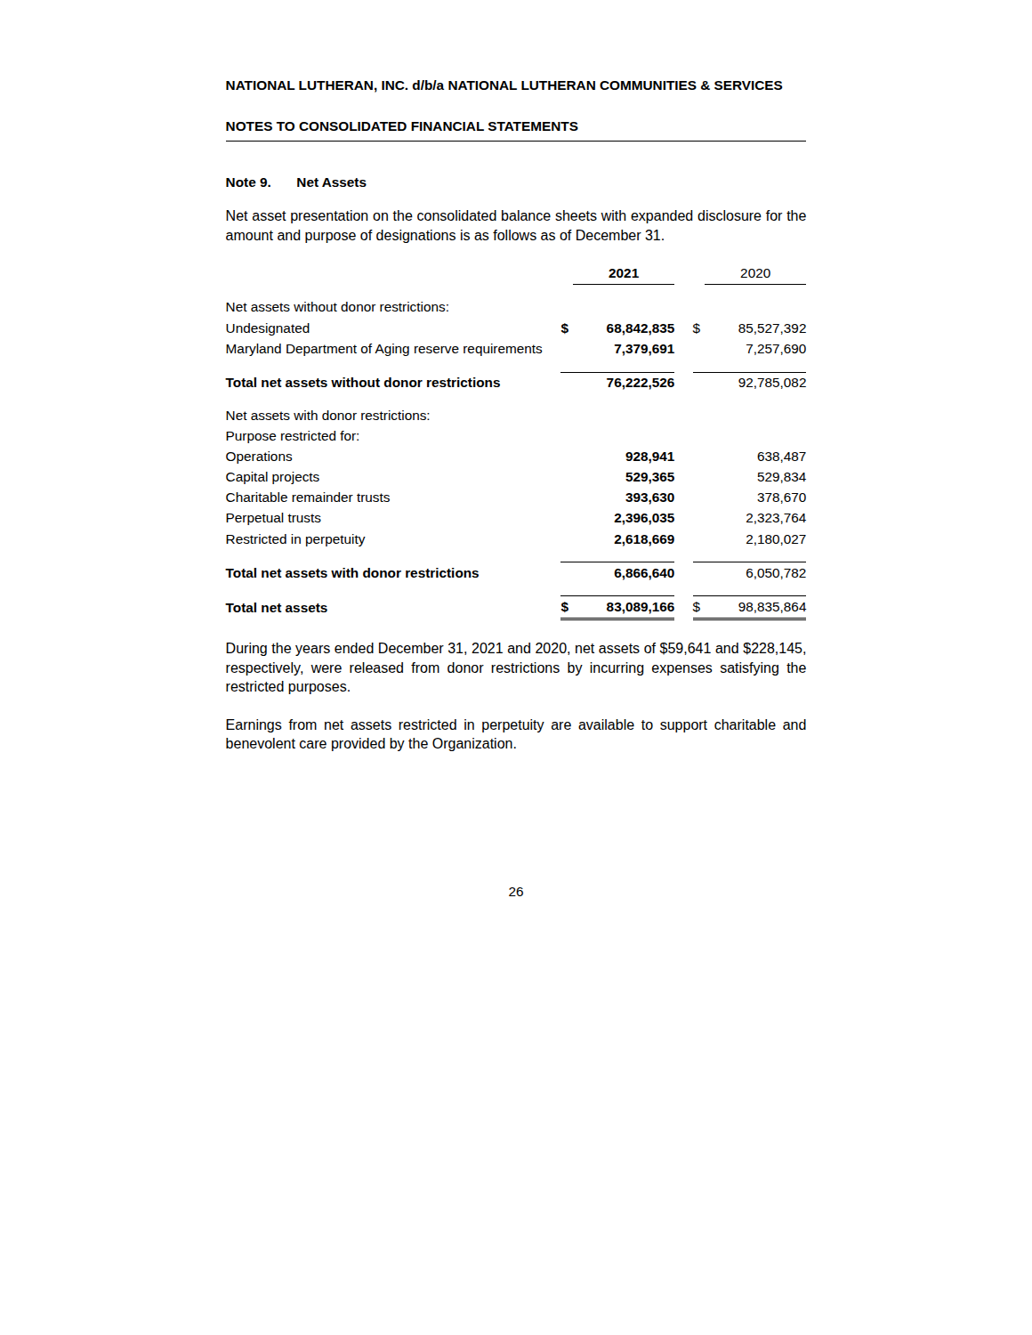NATIONAL LUTHERAN, INC. d/b/a NATIONAL LUTHERAN COMMUNITIES & SERVICES
NOTES TO CONSOLIDATED FINANCIAL STATEMENTS
Note 9. Net Assets
Net asset presentation on the consolidated balance sheets with expanded disclosure for the amount and purpose of designations is as follows as of December 31.
| | | 2021 | | | 2020 |
| Net assets without donor restrictions: | | | | | |
| Undesignated | $ | 68,842,835 | | $ | 85,527,392 |
| Maryland Department of Aging reserve requirements | | 7,379,691 | | | 7,257,690 |
| Total net assets without donor restrictions | | 76,222,526 | | | 92,785,082 |
| Net assets with donor restrictions: | | | | | |
| Purpose restricted for: | | | | | |
| Operations | | 928,941 | | | 638,487 |
| Capital projects | | 529,365 | | | 529,834 |
| Charitable remainder trusts | | 393,630 | | | 378,670 |
| Perpetual trusts | | 2,396,035 | | | 2,323,764 |
| Restricted in perpetuity | | 2,618,669 | | | 2,180,027 |
| Total net assets with donor restrictions | | 6,866,640 | | | 6,050,782 |
| Total net assets | $ | 83,089,166 | | $ | 98,835,864 |
During the years ended December 31, 2021 and 2020, net assets of $59,641 and $228,145, respectively, were released from donor restrictions by incurring expenses satisfying the restricted purposes.
Earnings from net assets restricted in perpetuity are available to support charitable and benevolent care provided by the Organization.
26